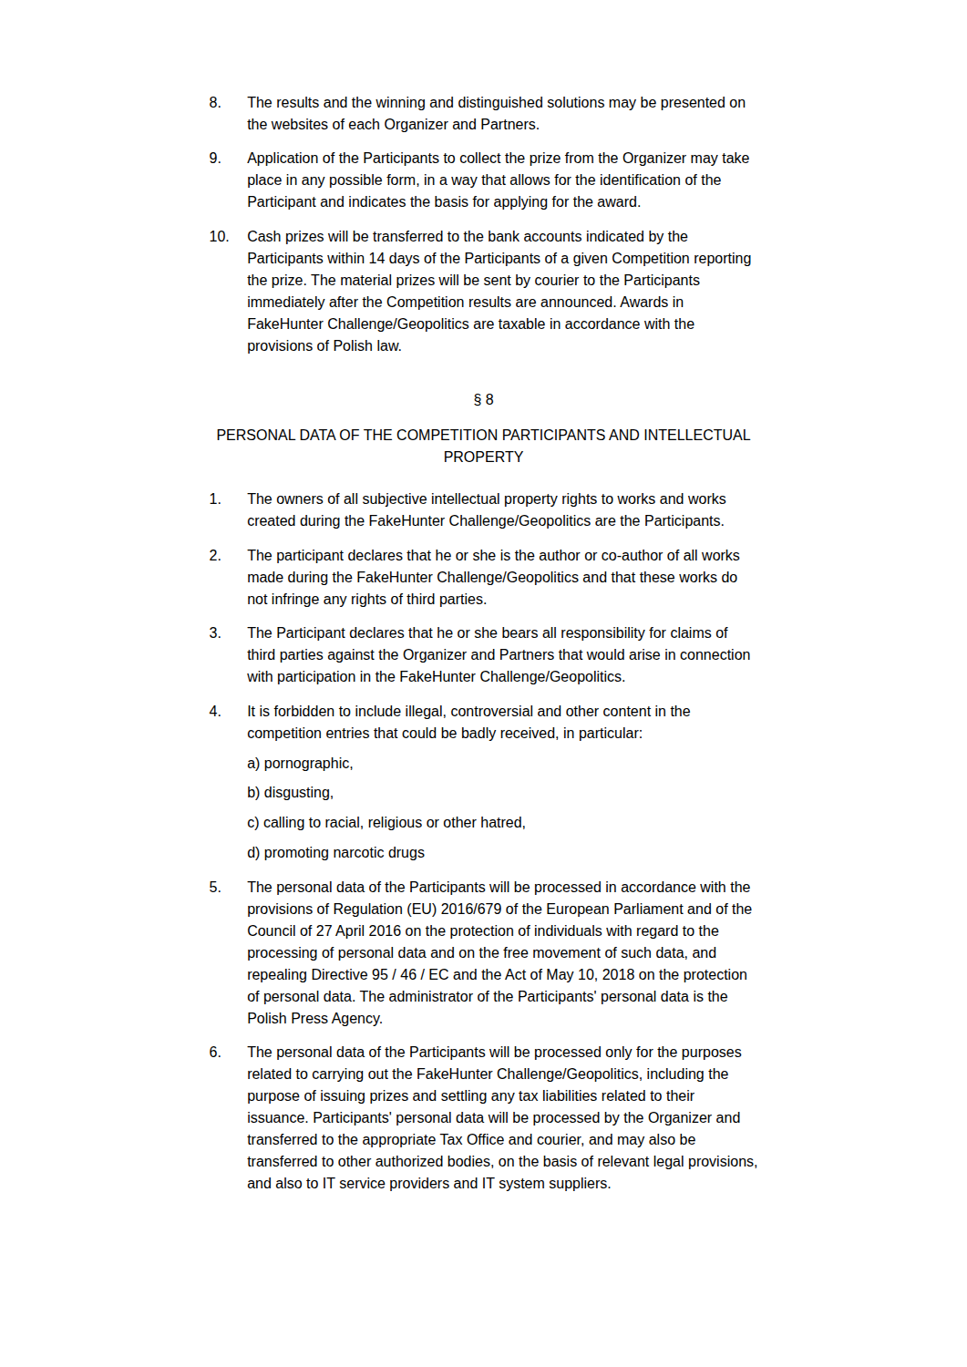8. The results and the winning and distinguished solutions may be presented on the websites of each Organizer and Partners.
9. Application of the Participants to collect the prize from the Organizer may take place in any possible form, in a way that allows for the identification of the Participant and indicates the basis for applying for the award.
10. Cash prizes will be transferred to the bank accounts indicated by the Participants within 14 days of the Participants of a given Competition reporting the prize. The material prizes will be sent by courier to the Participants immediately after the Competition results are announced. Awards in FakeHunter Challenge/Geopolitics are taxable in accordance with the provisions of Polish law.
§ 8
PERSONAL DATA OF THE COMPETITION PARTICIPANTS AND INTELLECTUAL PROPERTY
1. The owners of all subjective intellectual property rights to works and works created during the FakeHunter Challenge/Geopolitics are the Participants.
2. The participant declares that he or she is the author or co-author of all works made during the FakeHunter Challenge/Geopolitics and that these works do not infringe any rights of third parties.
3. The Participant declares that he or she bears all responsibility for claims of third parties against the Organizer and Partners that would arise in connection with participation in the FakeHunter Challenge/Geopolitics.
4. It is forbidden to include illegal, controversial and other content in the competition entries that could be badly received, in particular:
a) pornographic,
b) disgusting,
c) calling to racial, religious or other hatred,
d) promoting narcotic drugs
5. The personal data of the Participants will be processed in accordance with the provisions of Regulation (EU) 2016/679 of the European Parliament and of the Council of 27 April 2016 on the protection of individuals with regard to the processing of personal data and on the free movement of such data, and repealing Directive 95 / 46 / EC and the Act of May 10, 2018 on the protection of personal data. The administrator of the Participants' personal data is the Polish Press Agency.
6. The personal data of the Participants will be processed only for the purposes related to carrying out the FakeHunter Challenge/Geopolitics, including the purpose of issuing prizes and settling any tax liabilities related to their issuance. Participants' personal data will be processed by the Organizer and transferred to the appropriate Tax Office and courier, and may also be transferred to other authorized bodies, on the basis of relevant legal provisions, and also to IT service providers and IT system suppliers.